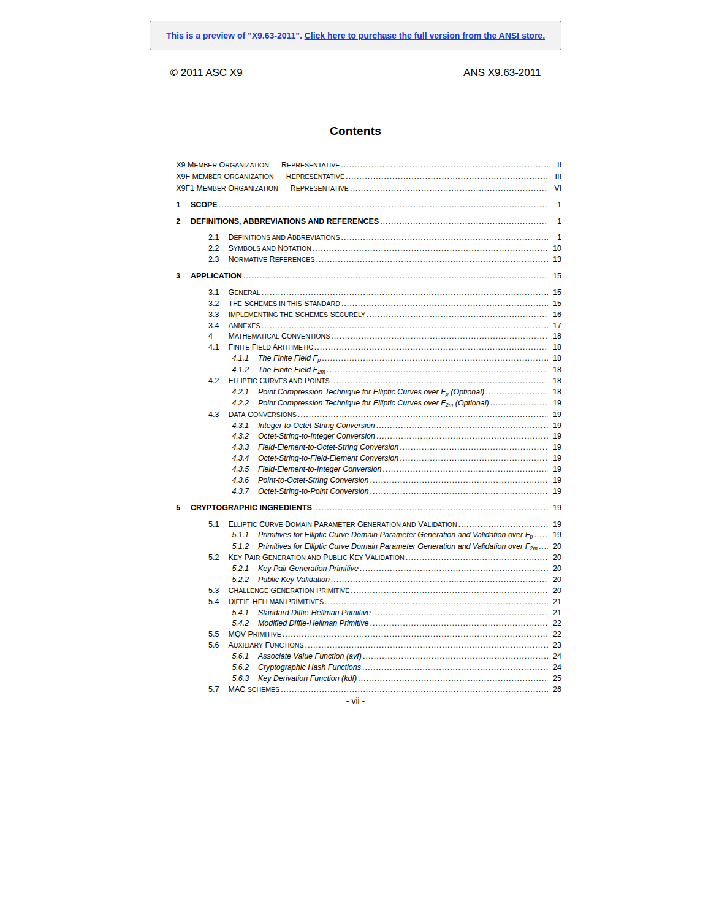This is a preview of "X9.63-2011". Click here to purchase the full version from the ANSI store.
© 2011 ASC X9
ANS X9.63-2011
Contents
X9 MEMBER ORGANIZATION REPRESENTATIVE .................................................................................................. II
X9F MEMBER ORGANIZATION REPRESENTATIVE .............................................................................................. III
X9F1 MEMBER ORGANIZATION REPRESENTATIVE ............................................................................................ VI
1 SCOPE ................................................................................................................................................. 1
2 DEFINITIONS, ABBREVIATIONS AND REFERENCES ......................................................................... 1
2.1 DEFINITIONS AND ABBREVIATIONS .............................................................................................................. 1
2.2 SYMBOLS AND NOTATION ......................................................................................................................... 10
2.3 NORMATIVE REFERENCES ......................................................................................................................... 13
3 APPLICATION ..................................................................................................................................... 15
3.1 GENERAL ................................................................................................................................................. 15
3.2 THE SCHEMES IN THIS STANDARD ................................................................................................................. 15
3.3 IMPLEMENTING THE SCHEMES SECURELY ................................................................................................. 16
3.4 ANNEXES ................................................................................................................................................. 17
4 MATHEMATICAL CONVENTIONS ................................................................................................................. 18
4.1 FINITE FIELD ARITHMETIC ................................................................................................................. 18
4.1.1 The Finite Field Fp ................................................................................................................. 18
4.1.2 The Finite Field F2m ................................................................................................................. 18
4.2 ELLIPTIC CURVES AND POINTS ................................................................................................................. 18
4.2.1 Point Compression Technique for Elliptic Curves over Fp (Optional) ............................................... 18
4.2.2 Point Compression Technique for Elliptic Curves over F2m (Optional) .............................................. 19
4.3 DATA CONVERSIONS ................................................................................................................................. 19
4.3.1 Integer-to-Octet-String Conversion ..................................................................................................... 19
4.3.2 Octet-String-to-Integer Conversion ..................................................................................................... 19
4.3.3 Field-Element-to-Octet-String Conversion ......................................................................................... 19
4.3.4 Octet-String-to-Field-Element Conversion ......................................................................................... 19
4.3.5 Field-Element-to-Integer Conversion ..................................................................................................... 19
4.3.6 Point-to-Octet-String Conversion ..................................................................................................... 19
4.3.7 Octet-String-to-Point Conversion ..................................................................................................... 19
5 CRYPTOGRAPHIC INGREDIENTS ..................................................................................................... 19
5.1 ELLIPTIC CURVE DOMAIN PARAMETER GENERATION AND VALIDATION ..................................................... 19
5.1.1 Primitives for Elliptic Curve Domain Parameter Generation and Validation over Fp ....................... 19
5.1.2 Primitives for Elliptic Curve Domain Parameter Generation and Validation over F2m ..................... 20
5.2 KEY PAIR GENERATION AND PUBLIC KEY VALIDATION ............................................................................. 20
5.2.1 Key Pair Generation Primitive ..................................................................................................... 20
5.2.2 Public Key Validation ..................................................................................................... 20
5.3 CHALLENGE GENERATION PRIMITIVE ................................................................................................. 20
5.4 DIFFIE-HELLMAN PRIMITIVES ................................................................................................................. 21
5.4.1 Standard Diffie-Hellman Primitive ..................................................................................................... 21
5.4.2 Modified Diffie-Hellman Primitive ..................................................................................................... 22
5.5 MQV PRIMITIVE ................................................................................................................................. 22
5.6 AUXILIARY FUNCTIONS ................................................................................................................. 23
5.6.1 Associate Value Function (avf) ..................................................................................................... 24
5.6.2 Cryptographic Hash Functions ..................................................................................................... 24
5.6.3 Key Derivation Function (kdf) ..................................................................................................... 25
5.7 MAC SCHEMES ................................................................................................................................. 26
- vii -